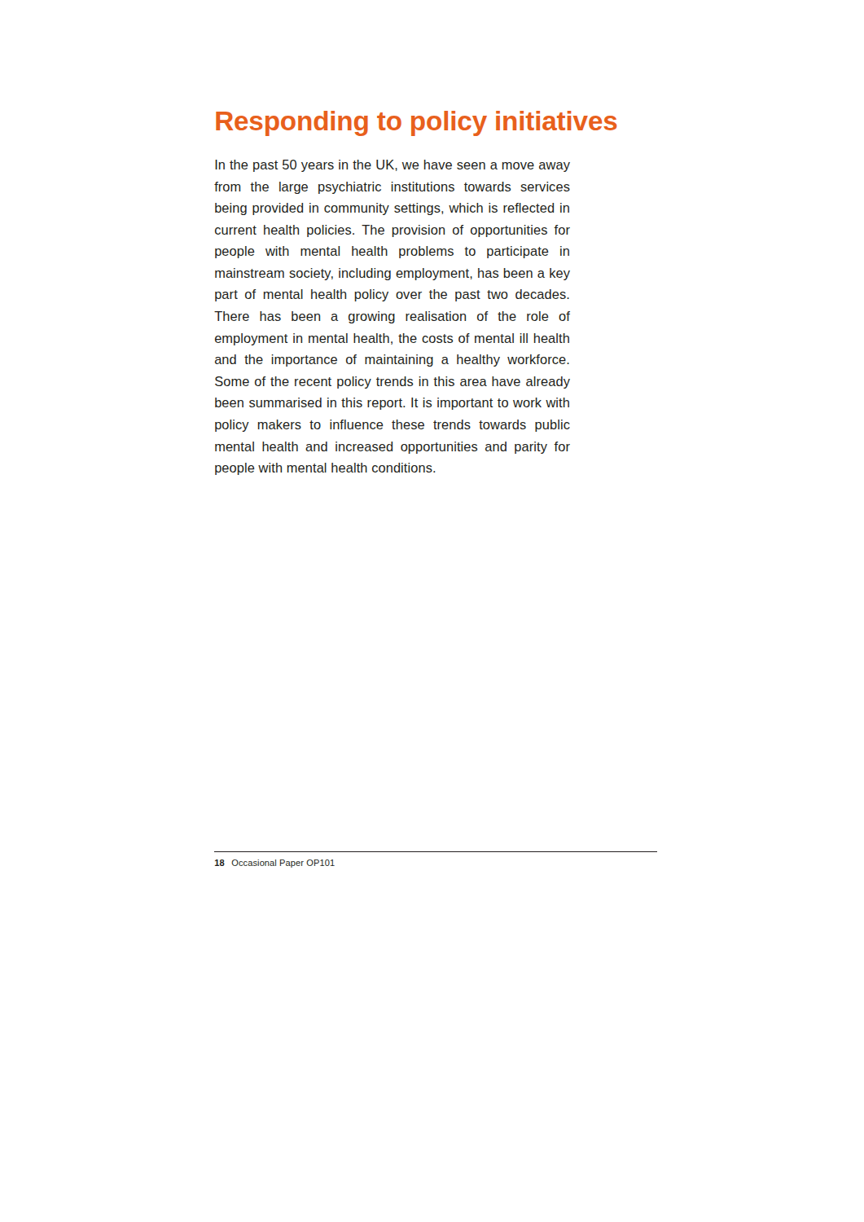Responding to policy initiatives
In the past 50 years in the UK, we have seen a move away from the large psychiatric institutions towards services being provided in community settings, which is reflected in current health policies. The provision of opportunities for people with mental health problems to participate in mainstream society, including employment, has been a key part of mental health policy over the past two decades. There has been a growing realisation of the role of employment in mental health, the costs of mental ill health and the importance of maintaining a healthy workforce. Some of the recent policy trends in this area have already been summarised in this report. It is important to work with policy makers to influence these trends towards public mental health and increased opportunities and parity for people with mental health conditions.
18 Occasional Paper OP101